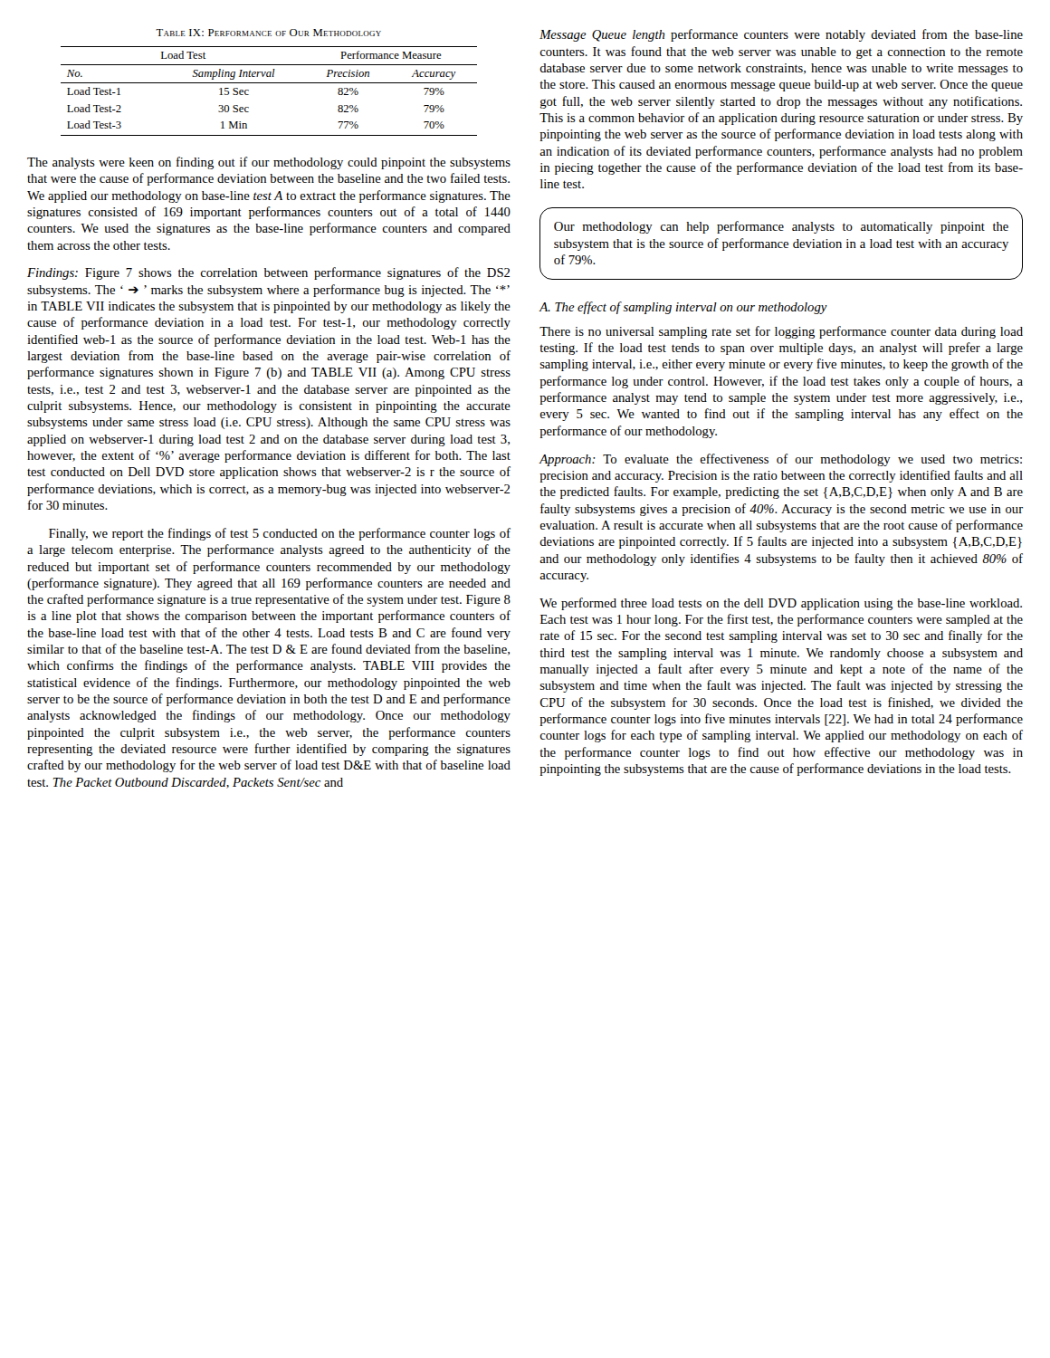Table IX: Performance of Our Methodology
| Load Test | Performance Measure |
| --- | --- |
| No. | Sampling Interval | Precision | Accuracy |
| Load Test-1 | 15 Sec | 82% | 79% |
| Load Test-2 | 30 Sec | 82% | 79% |
| Load Test-3 | 1 Min | 77% | 70% |
The analysts were keen on finding out if our methodology could pinpoint the subsystems that were the cause of performance deviation between the baseline and the two failed tests. We applied our methodology on base-line test A to extract the performance signatures. The signatures consisted of 169 important performances counters out of a total of 1440 counters. We used the signatures as the base-line performance counters and compared them across the other tests.
Findings: Figure 7 shows the correlation between performance signatures of the DS2 subsystems. The ‘ ➔ ’ marks the subsystem where a performance bug is injected. The ‘*’ in TABLE VII indicates the subsystem that is pinpointed by our methodology as likely the cause of performance deviation in a load test. For test-1, our methodology correctly identified web-1 as the source of performance deviation in the load test. Web-1 has the largest deviation from the base-line based on the average pair-wise correlation of performance signatures shown in Figure 7 (b) and TABLE VII (a). Among CPU stress tests, i.e., test 2 and test 3, webserver-1 and the database server are pinpointed as the culprit subsystems. Hence, our methodology is consistent in pinpointing the accurate subsystems under same stress load (i.e. CPU stress). Although the same CPU stress was applied on webserver-1 during load test 2 and on the database server during load test 3, however, the extent of ‘%’ average performance deviation is different for both. The last test conducted on Dell DVD store application shows that webserver-2 is r the source of performance deviations, which is correct, as a memory-bug was injected into webserver-2 for 30 minutes.
Finally, we report the findings of test 5 conducted on the performance counter logs of a large telecom enterprise. The performance analysts agreed to the authenticity of the reduced but important set of performance counters recommended by our methodology (performance signature). They agreed that all 169 performance counters are needed and the crafted performance signature is a true representative of the system under test. Figure 8 is a line plot that shows the comparison between the important performance counters of the base-line load test with that of the other 4 tests. Load tests B and C are found very similar to that of the baseline test-A. The test D & E are found deviated from the baseline, which confirms the findings of the performance analysts. TABLE VIII provides the statistical evidence of the findings. Furthermore, our methodology pinpointed the web server to be the source of performance deviation in both the test D and E and performance analysts acknowledged the findings of our methodology. Once our methodology pinpointed the culprit subsystem i.e., the web server, the performance counters representing the deviated resource were further identified by comparing the signatures crafted by our methodology for the web server of load test D&E with that of baseline load test. The Packet Outbound Discarded, Packets Sent/sec and
Message Queue length performance counters were notably deviated from the base-line counters. It was found that the web server was unable to get a connection to the remote database server due to some network constraints, hence was unable to write messages to the store. This caused an enormous message queue build-up at web server. Once the queue got full, the web server silently started to drop the messages without any notifications. This is a common behavior of an application during resource saturation or under stress. By pinpointing the web server as the source of performance deviation in load tests along with an indication of its deviated performance counters, performance analysts had no problem in piecing together the cause of the performance deviation of the load test from its base-line test.
Our methodology can help performance analysts to automatically pinpoint the subsystem that is the source of performance deviation in a load test with an accuracy of 79%.
A. The effect of sampling interval on our methodology
There is no universal sampling rate set for logging performance counter data during load testing. If the load test tends to span over multiple days, an analyst will prefer a large sampling interval, i.e., either every minute or every five minutes, to keep the growth of the performance log under control. However, if the load test takes only a couple of hours, a performance analyst may tend to sample the system under test more aggressively, i.e., every 5 sec. We wanted to find out if the sampling interval has any effect on the performance of our methodology.
Approach: To evaluate the effectiveness of our methodology we used two metrics: precision and accuracy. Precision is the ratio between the correctly identified faults and all the predicted faults. For example, predicting the set {A,B,C,D,E} when only A and B are faulty subsystems gives a precision of 40%. Accuracy is the second metric we use in our evaluation. A result is accurate when all subsystems that are the root cause of performance deviations are pinpointed correctly. If 5 faults are injected into a subsystem {A,B,C,D,E} and our methodology only identifies 4 subsystems to be faulty then it achieved 80% of accuracy.
We performed three load tests on the dell DVD application using the base-line workload. Each test was 1 hour long. For the first test, the performance counters were sampled at the rate of 15 sec. For the second test sampling interval was set to 30 sec and finally for the third test the sampling interval was 1 minute. We randomly choose a subsystem and manually injected a fault after every 5 minute and kept a note of the name of the subsystem and time when the fault was injected. The fault was injected by stressing the CPU of the subsystem for 30 seconds. Once the load test is finished, we divided the performance counter logs into five minutes intervals [22]. We had in total 24 performance counter logs for each type of sampling interval. We applied our methodology on each of the performance counter logs to find out how effective our methodology was in pinpointing the subsystems that are the cause of performance deviations in the load tests.